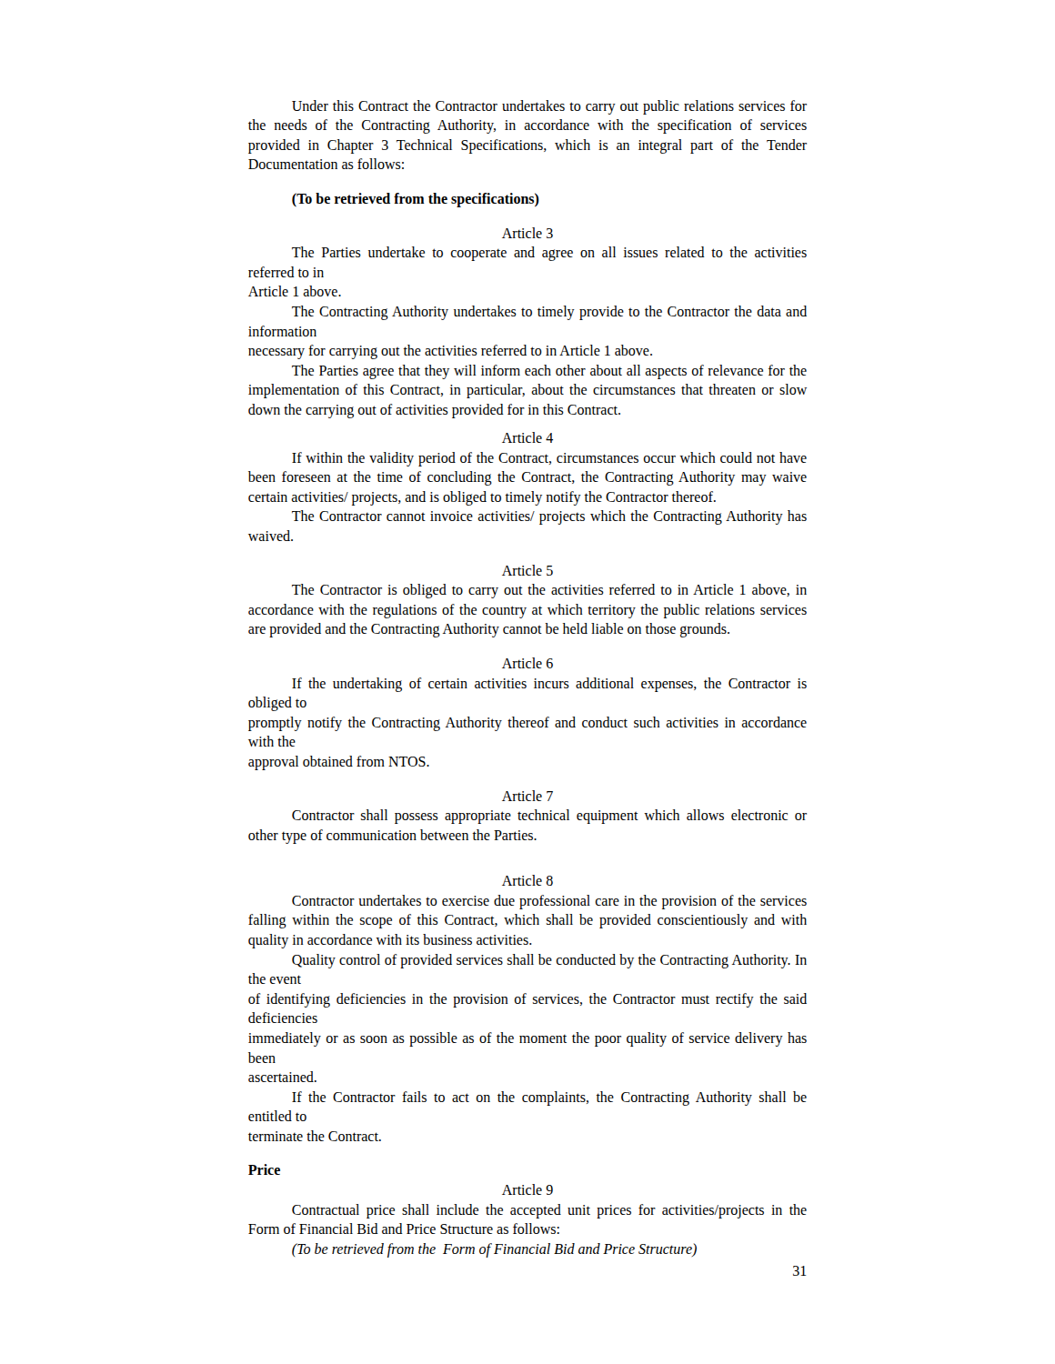Under this Contract the Contractor undertakes to carry out public relations services for the needs of the Contracting Authority, in accordance with the specification of services provided in Chapter 3 Technical Specifications, which is an integral part of the Tender Documentation as follows:
(To be retrieved from the specifications)
Article 3
The Parties undertake to cooperate and agree on all issues related to the activities referred to in
Article 1 above.
The Contracting Authority undertakes to timely provide to the Contractor the data and information
necessary for carrying out the activities referred to in Article 1 above.
The Parties agree that they will inform each other about all aspects of relevance for the implementation of this Contract, in particular, about the circumstances that threaten or slow down the carrying out of activities provided for in this Contract.
Article 4
If within the validity period of the Contract, circumstances occur which could not have been foreseen at the time of concluding the Contract, the Contracting Authority may waive certain activities/ projects, and is obliged to timely notify the Contractor thereof.
The Contractor cannot invoice activities/ projects which the Contracting Authority has waived.
Article 5
The Contractor is obliged to carry out the activities referred to in Article 1 above, in accordance with the regulations of the country at which territory the public relations services are provided and the Contracting Authority cannot be held liable on those grounds.
Article 6
If the undertaking of certain activities incurs additional expenses, the Contractor is obliged to
promptly notify the Contracting Authority thereof and conduct such activities in accordance with the
approval obtained from NTOS.
Article 7
Contractor shall possess appropriate technical equipment which allows electronic or other type of communication between the Parties.
Article 8
Contractor undertakes to exercise due professional care in the provision of the services falling within the scope of this Contract, which shall be provided conscientiously and with quality in accordance with its business activities.
Quality control of provided services shall be conducted by the Contracting Authority. In the event
of identifying deficiencies in the provision of services, the Contractor must rectify the said deficiencies
immediately or as soon as possible as of the moment the poor quality of service delivery has been
ascertained.
If the Contractor fails to act on the complaints, the Contracting Authority shall be entitled to
terminate the Contract.
Price
Article 9
Contractual price shall include the accepted unit prices for activities/projects in the Form of Financial Bid and Price Structure as follows:
(To be retrieved from the Form of Financial Bid and Price Structure)
31